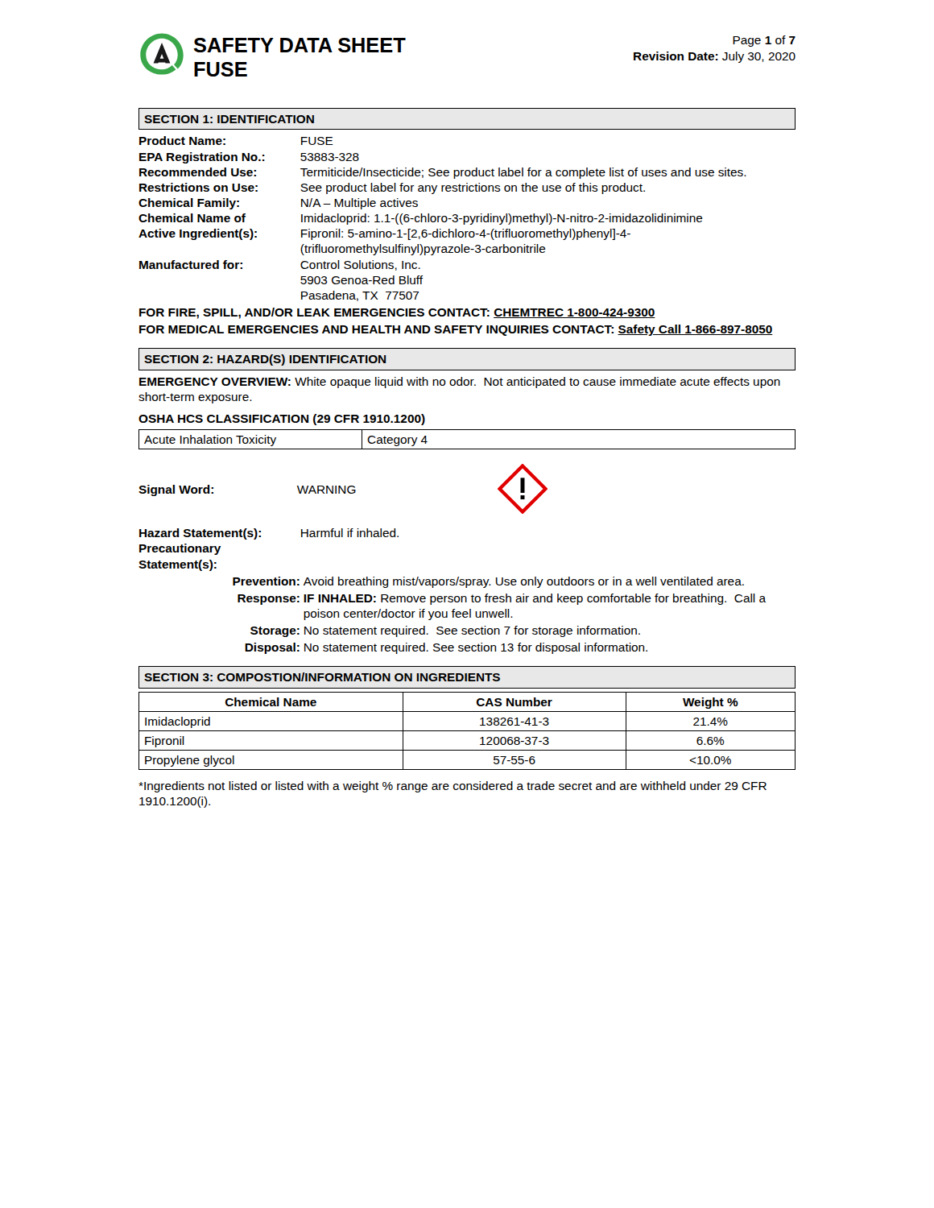SAFETY DATA SHEET
FUSE
Page 1 of 7
Revision Date: July 30, 2020
SECTION 1: IDENTIFICATION
Product Name:
FUSE
EPA Registration No.:
53883-328
Recommended Use:
Termiticide/Insecticide; See product label for a complete list of uses and use sites.
Restrictions on Use:
See product label for any restrictions on the use of this product.
Chemical Family:
N/A – Multiple actives
Chemical Name of
Imidacloprid: 1.1-((6-chloro-3-pyridinyl)methyl)-N-nitro-2-imidazolidinimine
Active Ingredient(s):
Fipronil: 5-amino-1-[2,6-dichloro-4-(trifluoromethyl)phenyl]-4-
(trifluoromethylsulfinyl)pyrazole-3-carbonitrile
Manufactured for:
Control Solutions, Inc.
5903 Genoa-Red Bluff
Pasadena, TX 77507
FOR FIRE, SPILL, AND/OR LEAK EMERGENCIES CONTACT: CHEMTREC 1-800-424-9300
FOR MEDICAL EMERGENCIES AND HEALTH AND SAFETY INQUIRIES CONTACT: Safety Call 1-866-897-8050
SECTION 2: HAZARD(S) IDENTIFICATION
EMERGENCY OVERVIEW: White opaque liquid with no odor. Not anticipated to cause immediate acute effects upon short-term exposure.
OSHA HCS CLASSIFICATION (29 CFR 1910.1200)
| Acute Inhalation Toxicity | Category 4 |
Signal Word:
WARNING
Hazard Statement(s):
Harmful if inhaled.
Precautionary Statement(s):
Prevention:
Avoid breathing mist/vapors/spray. Use only outdoors or in a well ventilated area.
Response:
IF INHALED: Remove person to fresh air and keep comfortable for breathing. Call a poison center/doctor if you feel unwell.
Storage:
No statement required. See section 7 for storage information.
Disposal:
No statement required. See section 13 for disposal information.
SECTION 3: COMPOSTION/INFORMATION ON INGREDIENTS
| Chemical Name | CAS Number | Weight % |
| --- | --- | --- |
| Imidacloprid | 138261-41-3 | 21.4% |
| Fipronil | 120068-37-3 | 6.6% |
| Propylene glycol | 57-55-6 | <10.0% |
*Ingredients not listed or listed with a weight % range are considered a trade secret and are withheld under 29 CFR 1910.1200(i).